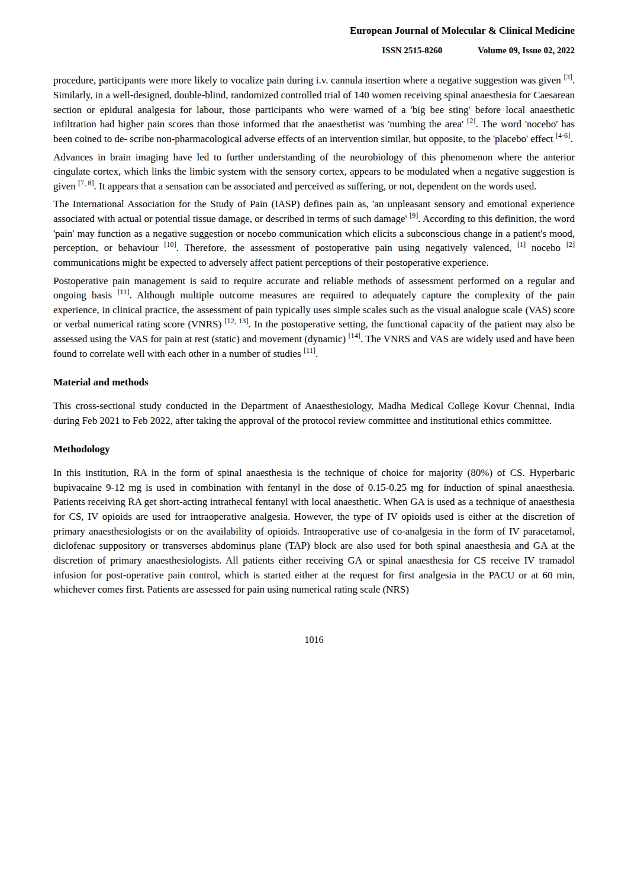European Journal of Molecular & Clinical Medicine
ISSN 2515-8260 Volume 09, Issue 02, 2022
procedure, participants were more likely to vocalize pain during i.v. cannula insertion where a negative suggestion was given [3]. Similarly, in a well-designed, double-blind, randomized controlled trial of 140 women receiving spinal anaesthesia for Caesarean section or epidural analgesia for labour, those participants who were warned of a 'big bee sting' before local anaesthetic infiltration had higher pain scores than those informed that the anaesthetist was 'numbing the area' [2]. The word 'nocebo' has been coined to de- scribe non-pharmacological adverse effects of an intervention similar, but opposite, to the 'placebo' effect [4-6].
Advances in brain imaging have led to further understanding of the neurobiology of this phenomenon where the anterior cingulate cortex, which links the limbic system with the sensory cortex, appears to be modulated when a negative suggestion is given [7, 8]. It appears that a sensation can be associated and perceived as suffering, or not, dependent on the words used.
The International Association for the Study of Pain (IASP) defines pain as, 'an unpleasant sensory and emotional experience associated with actual or potential tissue damage, or described in terms of such damage' [9]. According to this definition, the word 'pain' may function as a negative suggestion or nocebo communication which elicits a subconscious change in a patient's mood, perception, or behaviour [10]. Therefore, the assessment of postoperative pain using negatively valenced, [1] nocebo [2] communications might be expected to adversely affect patient perceptions of their postoperative experience.
Postoperative pain management is said to require accurate and reliable methods of assessment performed on a regular and ongoing basis [11]. Although multiple outcome measures are required to adequately capture the complexity of the pain experience, in clinical practice, the assessment of pain typically uses simple scales such as the visual analogue scale (VAS) score or verbal numerical rating score (VNRS) [12, 13]. In the postoperative setting, the functional capacity of the patient may also be assessed using the VAS for pain at rest (static) and movement (dynamic) [14]. The VNRS and VAS are widely used and have been found to correlate well with each other in a number of studies [11].
Material and methods
This cross-sectional study conducted in the Department of Anaesthesiology, Madha Medical College Kovur Chennai, India during Feb 2021 to Feb 2022, after taking the approval of the protocol review committee and institutional ethics committee.
Methodology
In this institution, RA in the form of spinal anaesthesia is the technique of choice for majority (80%) of CS. Hyperbaric bupivacaine 9-12 mg is used in combination with fentanyl in the dose of 0.15-0.25 mg for induction of spinal anaesthesia. Patients receiving RA get short-acting intrathecal fentanyl with local anaesthetic. When GA is used as a technique of anaesthesia for CS, IV opioids are used for intraoperative analgesia. However, the type of IV opioids used is either at the discretion of primary anaesthesiologists or on the availability of opioids. Intraoperative use of co-analgesia in the form of IV paracetamol, diclofenac suppository or transverses abdominus plane (TAP) block are also used for both spinal anaesthesia and GA at the discretion of primary anaesthesiologists. All patients either receiving GA or spinal anaesthesia for CS receive IV tramadol infusion for post-operative pain control, which is started either at the request for first analgesia in the PACU or at 60 min, whichever comes first. Patients are assessed for pain using numerical rating scale (NRS)
1016